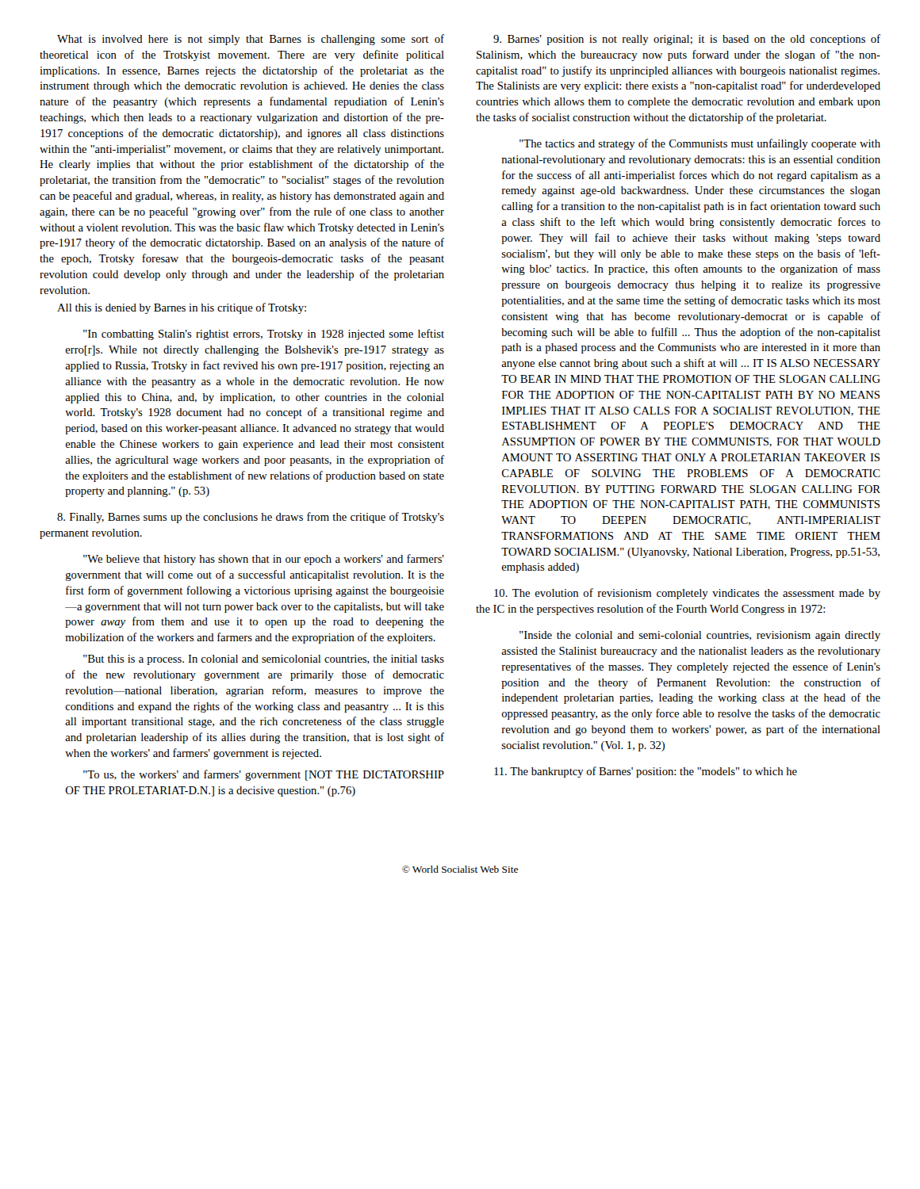What is involved here is not simply that Barnes is challenging some sort of theoretical icon of the Trotskyist movement. There are very definite political implications. In essence, Barnes rejects the dictatorship of the proletariat as the instrument through which the democratic revolution is achieved. He denies the class nature of the peasantry (which represents a fundamental repudiation of Lenin's teachings, which then leads to a reactionary vulgarization and distortion of the pre-1917 conceptions of the democratic dictatorship), and ignores all class distinctions within the "anti-imperialist" movement, or claims that they are relatively unimportant. He clearly implies that without the prior establishment of the dictatorship of the proletariat, the transition from the "democratic" to "socialist" stages of the revolution can be peaceful and gradual, whereas, in reality, as history has demonstrated again and again, there can be no peaceful "growing over" from the rule of one class to another without a violent revolution. This was the basic flaw which Trotsky detected in Lenin's pre-1917 theory of the democratic dictatorship. Based on an analysis of the nature of the epoch, Trotsky foresaw that the bourgeois-democratic tasks of the peasant revolution could develop only through and under the leadership of the proletarian revolution.
All this is denied by Barnes in his critique of Trotsky:
"In combatting Stalin's rightist errors, Trotsky in 1928 injected some leftist erro[r]s. While not directly challenging the Bolshevik's pre-1917 strategy as applied to Russia, Trotsky in fact revived his own pre-1917 position, rejecting an alliance with the peasantry as a whole in the democratic revolution. He now applied this to China, and, by implication, to other countries in the colonial world. Trotsky's 1928 document had no concept of a transitional regime and period, based on this worker-peasant alliance. It advanced no strategy that would enable the Chinese workers to gain experience and lead their most consistent allies, the agricultural wage workers and poor peasants, in the expropriation of the exploiters and the establishment of new relations of production based on state property and planning." (p. 53)
8. Finally, Barnes sums up the conclusions he draws from the critique of Trotsky's permanent revolution.
"We believe that history has shown that in our epoch a workers' and farmers' government that will come out of a successful anticapitalist revolution. It is the first form of government following a victorious uprising against the bourgeoisie—a government that will not turn power back over to the capitalists, but will take power away from them and use it to open up the road to deepening the mobilization of the workers and farmers and the expropriation of the exploiters.
"But this is a process. In colonial and semicolonial countries, the initial tasks of the new revolutionary government are primarily those of democratic revolution—national liberation, agrarian reform, measures to improve the conditions and expand the rights of the working class and peasantry ... It is this all important transitional stage, and the rich concreteness of the class struggle and proletarian leadership of its allies during the transition, that is lost sight of when the workers' and farmers' government is rejected.
"To us, the workers' and farmers' government [NOT THE DICTATORSHIP OF THE PROLETARIAT-D.N.] is a decisive question." (p.76)
9. Barnes' position is not really original; it is based on the old conceptions of Stalinism, which the bureaucracy now puts forward under the slogan of "the non-capitalist road" to justify its unprincipled alliances with bourgeois nationalist regimes. The Stalinists are very explicit: there exists a "non-capitalist road" for underdeveloped countries which allows them to complete the democratic revolution and embark upon the tasks of socialist construction without the dictatorship of the proletariat.
"The tactics and strategy of the Communists must unfailingly cooperate with national-revolutionary and revolutionary democrats: this is an essential condition for the success of all anti-imperialist forces which do not regard capitalism as a remedy against age-old backwardness. Under these circumstances the slogan calling for a transition to the non-capitalist path is in fact orientation toward such a class shift to the left which would bring consistently democratic forces to power. They will fail to achieve their tasks without making 'steps toward socialism', but they will only be able to make these steps on the basis of 'left-wing bloc' tactics. In practice, this often amounts to the organization of mass pressure on bourgeois democracy thus helping it to realize its progressive potentialities, and at the same time the setting of democratic tasks which its most consistent wing that has become revolutionary-democrat or is capable of becoming such will be able to fulfill ... Thus the adoption of the non-capitalist path is a phased process and the Communists who are interested in it more than anyone else cannot bring about such a shift at will ... It is also necessary to bear in mind that the promotion of the slogan calling for the adoption of the non-capitalist path by no means implies that it also calls for a socialist revolution, the establishment of a people's democracy and the assumption of power by the Communists, for that would amount to asserting that only a proletarian takeover is capable of solving the problems of a democratic revolution. By putting forward the slogan calling for the adoption of the non-capitalist path, the Communists want to deepen democratic, anti-imperialist transformations and at the same time orient them toward socialism." (Ulyanovsky, National Liberation, Progress, pp.51-53, emphasis added)
10. The evolution of revisionism completely vindicates the assessment made by the IC in the perspectives resolution of the Fourth World Congress in 1972:
"Inside the colonial and semi-colonial countries, revisionism again directly assisted the Stalinist bureaucracy and the nationalist leaders as the revolutionary representatives of the masses. They completely rejected the essence of Lenin's position and the theory of Permanent Revolution: the construction of independent proletarian parties, leading the working class at the head of the oppressed peasantry, as the only force able to resolve the tasks of the democratic revolution and go beyond them to workers' power, as part of the international socialist revolution." (Vol. 1, p. 32)
11. The bankruptcy of Barnes' position: the "models" to which he
© World Socialist Web Site